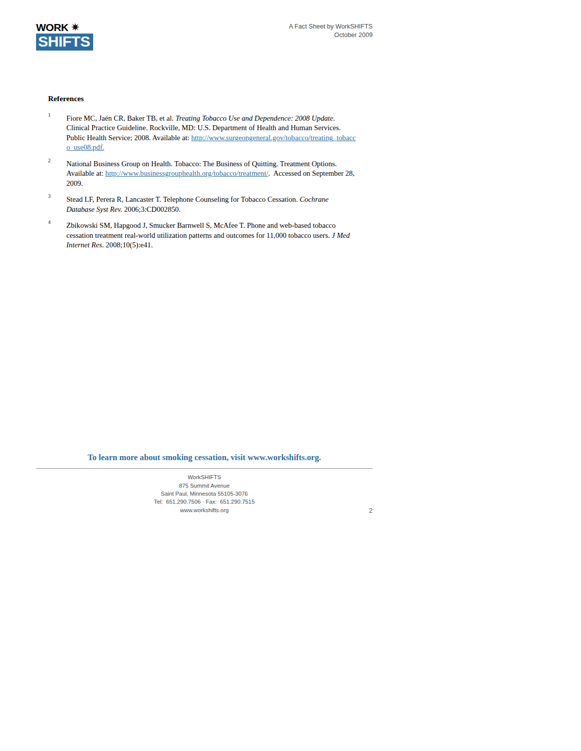WORK✷
SHIFTS
A Fact Sheet by WorkSHIFTS
October 2009
References
Fiore MC, Jaén CR, Baker TB, et al. Treating Tobacco Use and Dependence: 2008 Update. Clinical Practice Guideline. Rockville, MD: U.S. Department of Health and Human Services. Public Health Service; 2008. Available at: http://www.surgeongeneral.gov/tobacco/treating_tobacco_use08.pdf.
National Business Group on Health. Tobacco: The Business of Quitting. Treatment Options. Available at: http://www.businessgrouphealth.org/tobacco/treatment/. Accessed on September 28, 2009.
Stead LF, Perera R, Lancaster T. Telephone Counseling for Tobacco Cessation. Cochrane Database Syst Rev. 2006;3:CD002850.
Zbikowski SM, Hapgood J, Smucker Barnwell S, McAfee T. Phone and web-based tobacco cessation treatment real-world utilization patterns and outcomes for 11,000 tobacco users. J Med Internet Res. 2008;10(5):e41.
To learn more about smoking cessation, visit www.workshifts.org.
WorkSHIFTS
875 Summit Avenue
Saint Paul, Minnesota 55105-3076
Tel: 651.290.7506 · Fax: 651.290.7515
www.workshifts.org 2